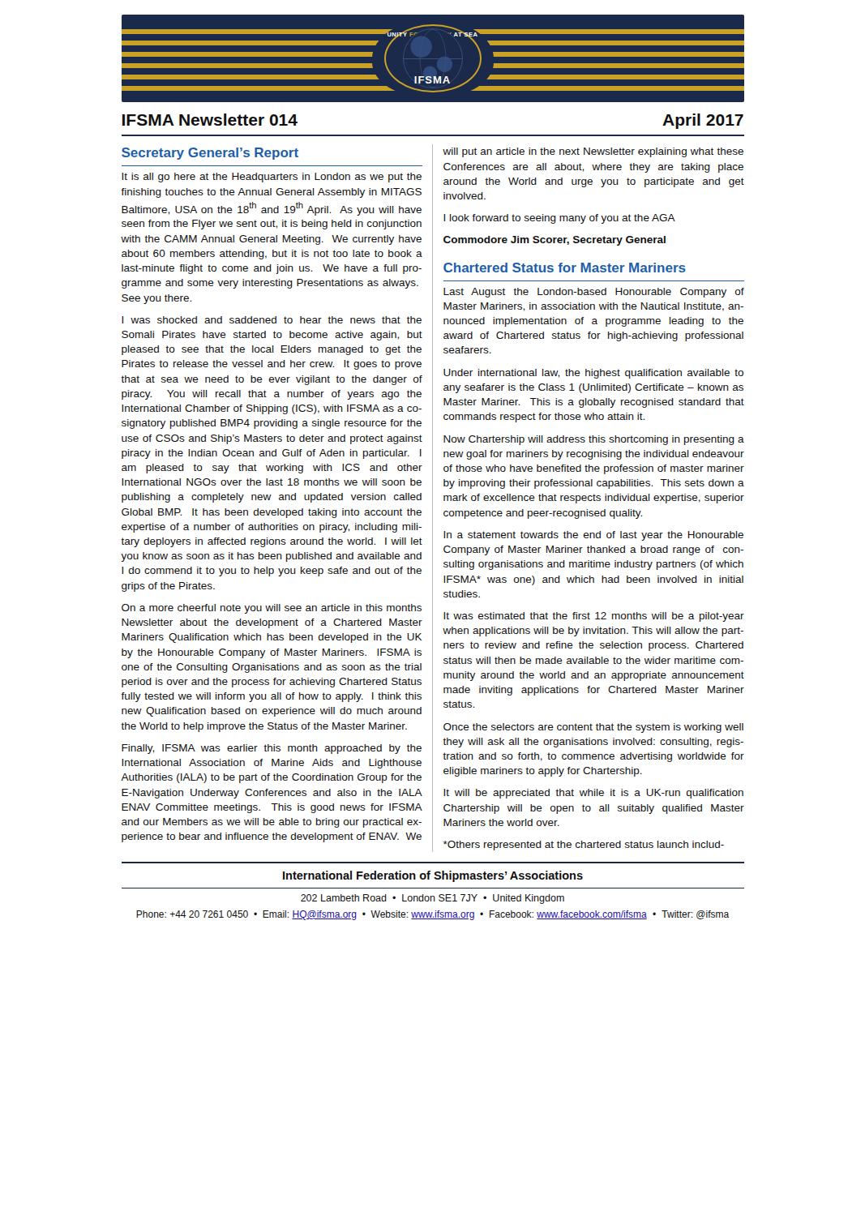UNITY FOR SAFETY AT SEA
IFSMA
IFSMA Newsletter 014 April 2017
Secretary General’s Report
It is all go here at the Headquarters in London as we put the finishing touches to the Annual General Assembly in MITAGS Baltimore, USA on the 18th and 19th April. As you will have seen from the Flyer we sent out, it is being held in conjunction with the CAMM Annual General Meeting. We currently have about 60 members attending, but it is not too late to book a last-minute flight to come and join us. We have a full programme and some very interesting Presentations as always. See you there.
I was shocked and saddened to hear the news that the Somali Pirates have started to become active again, but pleased to see that the local Elders managed to get the Pirates to release the vessel and her crew. It goes to prove that at sea we need to be ever vigilant to the danger of piracy. You will recall that a number of years ago the International Chamber of Shipping (ICS), with IFSMA as a co-signatory published BMP4 providing a single resource for the use of CSOs and Ship’s Masters to deter and protect against piracy in the Indian Ocean and Gulf of Aden in particular. I am pleased to say that working with ICS and other International NGOs over the last 18 months we will soon be publishing a completely new and updated version called Global BMP. It has been developed taking into account the expertise of a number of authorities on piracy, including military deployers in affected regions around the world. I will let you know as soon as it has been published and available and I do commend it to you to help you keep safe and out of the grips of the Pirates.
On a more cheerful note you will see an article in this months Newsletter about the development of a Chartered Master Mariners Qualification which has been developed in the UK by the Honourable Company of Master Mariners. IFSMA is one of the Consulting Organisations and as soon as the trial period is over and the process for achieving Chartered Status fully tested we will inform you all of how to apply. I think this new Qualification based on experience will do much around the World to help improve the Status of the Master Mariner.
Finally, IFSMA was earlier this month approached by the International Association of Marine Aids and Lighthouse Authorities (IALA) to be part of the Coordination Group for the E-Navigation Underway Conferences and also in the IALA ENAV Committee meetings. This is good news for IFSMA and our Members as we will be able to bring our practical experience to bear and influence the development of ENAV. We will put an article in the next Newsletter explaining what these Conferences are all about, where they are taking place around the World and urge you to participate and get involved.
I look forward to seeing many of you at the AGA
Commodore Jim Scorer, Secretary General
Chartered Status for Master Mariners
Last August the London-based Honourable Company of Master Mariners, in association with the Nautical Institute, announced implementation of a programme leading to the award of Chartered status for high-achieving professional seafarers.
Under international law, the highest qualification available to any seafarer is the Class 1 (Unlimited) Certificate – known as Master Mariner. This is a globally recognised standard that commands respect for those who attain it.
Now Chartership will address this shortcoming in presenting a new goal for mariners by recognising the individual endeavour of those who have benefited the profession of master mariner by improving their professional capabilities. This sets down a mark of excellence that respects individual expertise, superior competence and peer-recognised quality.
In a statement towards the end of last year the Honourable Company of Master Mariner thanked a broad range of consulting organisations and maritime industry partners (of which IFSMA* was one) and which had been involved in initial studies.
It was estimated that the first 12 months will be a pilot-year when applications will be by invitation. This will allow the partners to review and refine the selection process. Chartered status will then be made available to the wider maritime community around the world and an appropriate announcement made inviting applications for Chartered Master Mariner status.
Once the selectors are content that the system is working well they will ask all the organisations involved: consulting, registration and so forth, to commence advertising worldwide for eligible mariners to apply for Chartership.
It will be appreciated that while it is a UK-run qualification Chartership will be open to all suitably qualified Master Mariners the world over.
*Others represented at the chartered status launch includ-
International Federation of Shipmasters’ Associations
202 Lambeth Road • London SE1 7JY • United Kingdom
Phone: +44 20 7261 0450 • Email: HQ@ifsma.org • Website: www.ifsma.org • Facebook: www.facebook.com/ifsma • Twitter: @ifsma